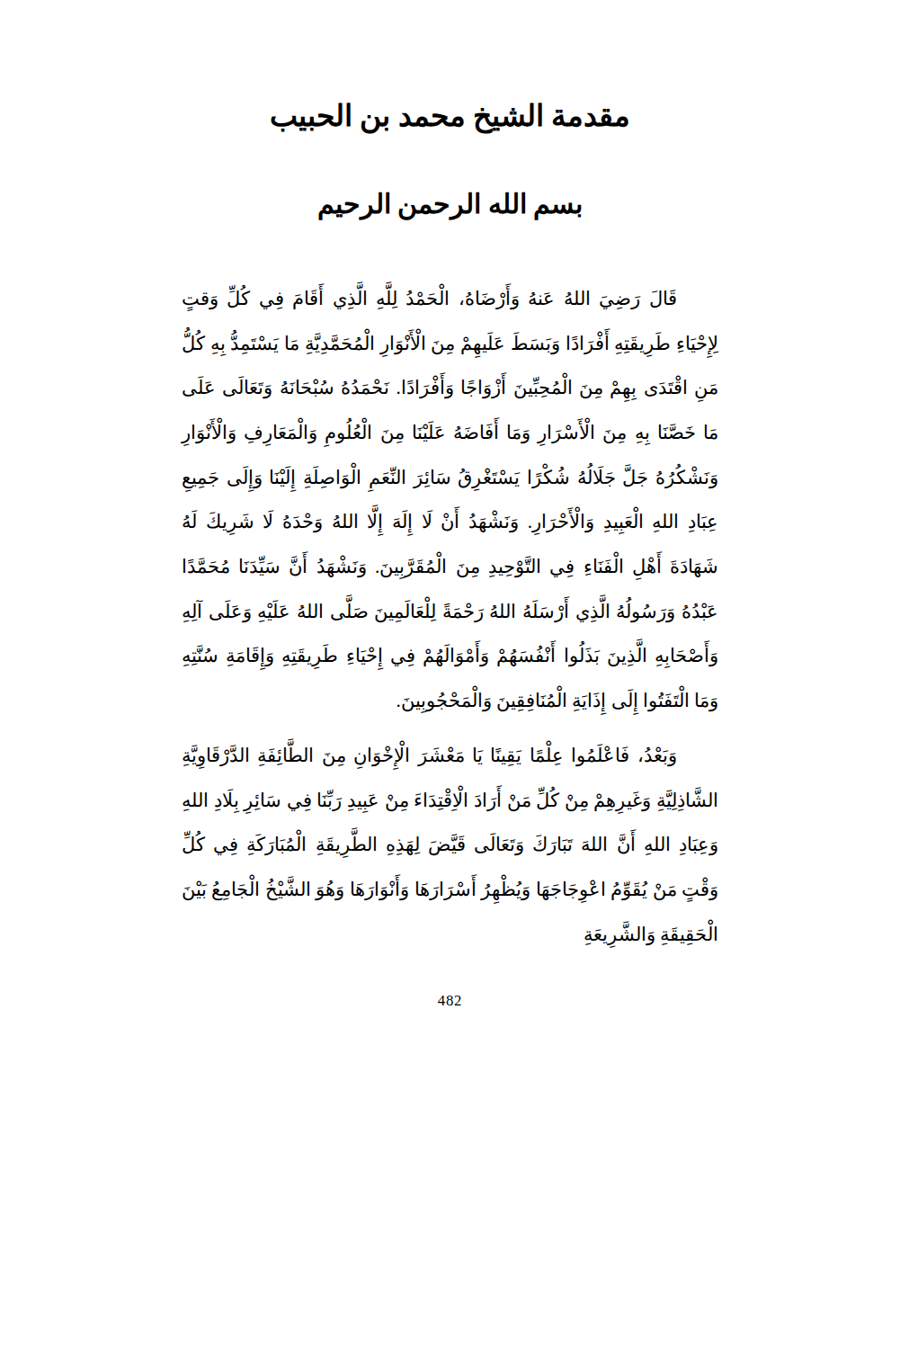مقدمة الشيخ محمد بن الحبيب
بسم الله الرحمن الرحيم
قَالَ رَضِيَ اللهُ عَنهُ وَأَرْضَاهُ، الْحَمْدُ لِلَّهِ الَّذِي أَقَامَ فِي كُلِّ وَقتٍ لِإِحْيَاءِ طَرِيقَتِهِ أَفْرَادًا وَبَسَطَ عَلَيهِمْ مِنَ الْأَنْوَارِ الْمُحَمَّدِيَّةِ مَا يَسْتَمِدُّ بِهِ كُلُّ مَنِ اقْتَدَى بِهِمْ مِنَ الْمُحِبِّينَ أَزْوَاجًا وَأَفْرَادًا. نَحْمَدُهُ سُبْحَانَهُ وَتَعَالَى عَلَى مَا خَصَّنَا بِهِ مِنَ الْأَسْرَارِ وَمَا أَفَاضَهُ عَلَيْنَا مِنَ الْعُلُومِ وَالْمَعَارِفِ وَالْأَنْوَارِ وَنَشْكُرُهُ جَلَّ جَلَالُهُ شُكْرًا يَسْتَغْرِقُ سَائِرَ النِّعَمِ الْوَاصِلَةِ إِلَيْنَا وَإِلَى جَمِيعِ عِبَادِ اللهِ الْعَبِيدِ وَالْأَحْرَارِ. وَنَشْهَدُ أَنْ لَا إِلَهَ إِلَّا اللهُ وَحْدَهُ لَا شَرِيكَ لَهُ شَهَادَةَ أَهْلِ الْفَنَاءِ فِي التَّوْحِيدِ مِنَ الْمُقَرَّبِينَ. وَنَشْهَدُ أَنَّ سَيِّدَنَا مُحَمَّدًا عَبْدُهُ وَرَسُولُهُ الَّذِي أَرْسَلَهُ اللهُ رَحْمَةً لِلْعَالَمِينَ صَلَّى اللهُ عَلَيْهِ وَعَلَى آلِهِ وَأَصْحَابِهِ الَّذِينَ بَذَلُوا أَنْفُسَهُمْ وَأَمْوَالَهُمْ فِي إِحْيَاءِ طَرِيقَتِهِ وَإِقَامَةِ سُنَّتِهِ وَمَا الْتَفَتُوا إِلَى إِذَايَةِ الْمُنَافِقِينَ وَالْمَحْجُوبِينَ.
وَبَعْدُ، فَاعْلَمُوا عِلْمًا يَقِينًا يَا مَعْشَرَ الْإِخْوَانِ مِنَ الطَّائِفَةِ الدَّرْقَاوِيَّةِ الشَّاذِلِيَّةِ وَغَيرِهِمْ مِنْ كُلِّ مَنْ أَرَادَ الْاِقْتِدَاءَ مِنْ عَبِيدِ رَبِّنَا فِي سَائِرِ بِلَادِ اللهِ وَعِبَادِ اللهِ أَنَّ اللهَ تَبَارَكَ وَتَعَالَى قَيَّضَ لِهَذِهِ الطَّرِيقَةِ الْمُبَارَكَةِ فِي كُلِّ وَقْتٍ مَنْ يُقَوِّمُ اعْوِجَاجَهَا وَيُظْهِرُ أَسْرَارَهَا وَأَنْوَارَهَا وَهُوَ الشَّيْخُ الْجَامِعُ بَيْنَ الْحَقِيقَةِ وَالشَّرِيعَةِ
482